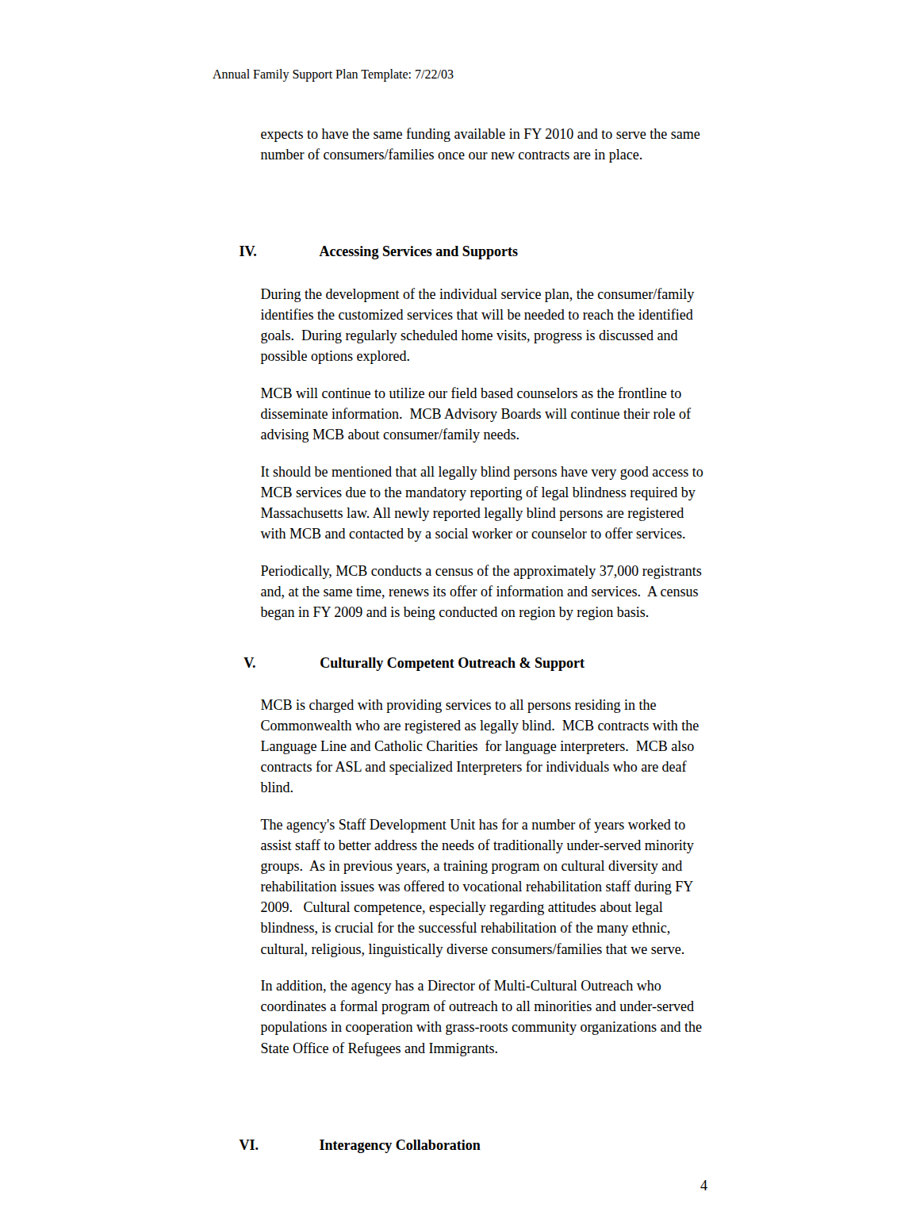Annual Family Support Plan Template: 7/22/03
expects to have the same funding available in FY 2010 and to serve the same number of consumers/families once our new contracts are in place.
IV. Accessing Services and Supports
During the development of the individual service plan, the consumer/family identifies the customized services that will be needed to reach the identified goals. During regularly scheduled home visits, progress is discussed and possible options explored.
MCB will continue to utilize our field based counselors as the frontline to disseminate information. MCB Advisory Boards will continue their role of advising MCB about consumer/family needs.
It should be mentioned that all legally blind persons have very good access to MCB services due to the mandatory reporting of legal blindness required by Massachusetts law. All newly reported legally blind persons are registered with MCB and contacted by a social worker or counselor to offer services.
Periodically, MCB conducts a census of the approximately 37,000 registrants and, at the same time, renews its offer of information and services. A census began in FY 2009 and is being conducted on region by region basis.
V. Culturally Competent Outreach & Support
MCB is charged with providing services to all persons residing in the Commonwealth who are registered as legally blind. MCB contracts with the Language Line and Catholic Charities for language interpreters. MCB also contracts for ASL and specialized Interpreters for individuals who are deaf blind.
The agency's Staff Development Unit has for a number of years worked to assist staff to better address the needs of traditionally under-served minority groups. As in previous years, a training program on cultural diversity and rehabilitation issues was offered to vocational rehabilitation staff during FY 2009. Cultural competence, especially regarding attitudes about legal blindness, is crucial for the successful rehabilitation of the many ethnic, cultural, religious, linguistically diverse consumers/families that we serve.
In addition, the agency has a Director of Multi-Cultural Outreach who coordinates a formal program of outreach to all minorities and under-served populations in cooperation with grass-roots community organizations and the State Office of Refugees and Immigrants.
VI. Interagency Collaboration
4